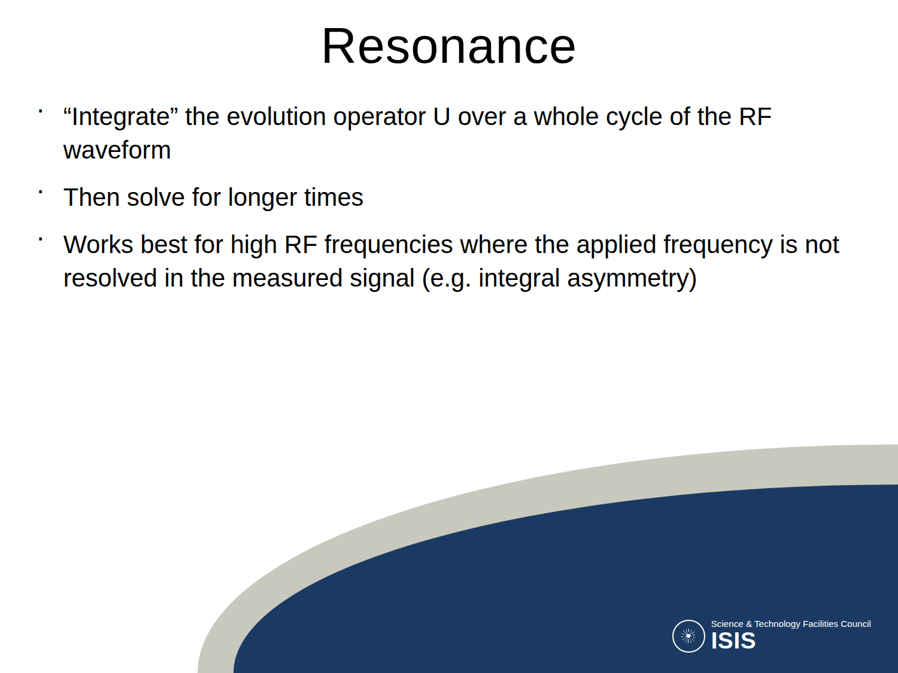Resonance
“Integrate” the evolution operator U over a whole cycle of the RF waveform
Then solve for longer times
Works best for high RF frequencies where the applied frequency is not resolved in the measured signal (e.g. integral asymmetry)
Science & Technology Facilities Council ISIS